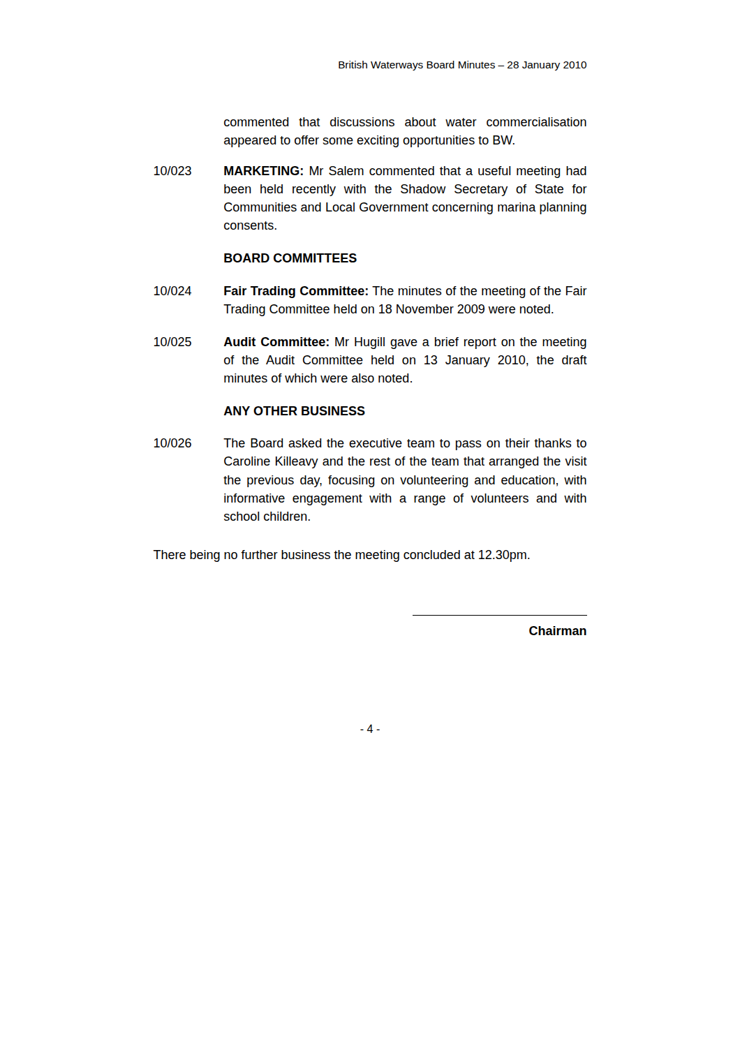British Waterways Board Minutes – 28 January 2010
commented that discussions about water commercialisation appeared to offer some exciting opportunities to BW.
10/023
MARKETING: Mr Salem commented that a useful meeting had been held recently with the Shadow Secretary of State for Communities and Local Government concerning marina planning consents.
BOARD COMMITTEES
10/024
Fair Trading Committee: The minutes of the meeting of the Fair Trading Committee held on 18 November 2009 were noted.
10/025
Audit Committee: Mr Hugill gave a brief report on the meeting of the Audit Committee held on 13 January 2010, the draft minutes of which were also noted.
ANY OTHER BUSINESS
10/026
The Board asked the executive team to pass on their thanks to Caroline Killeavy and the rest of the team that arranged the visit the previous day, focusing on volunteering and education, with informative engagement with a range of volunteers and with school children.
There being no further business the meeting concluded at 12.30pm.
Chairman
- 4 -